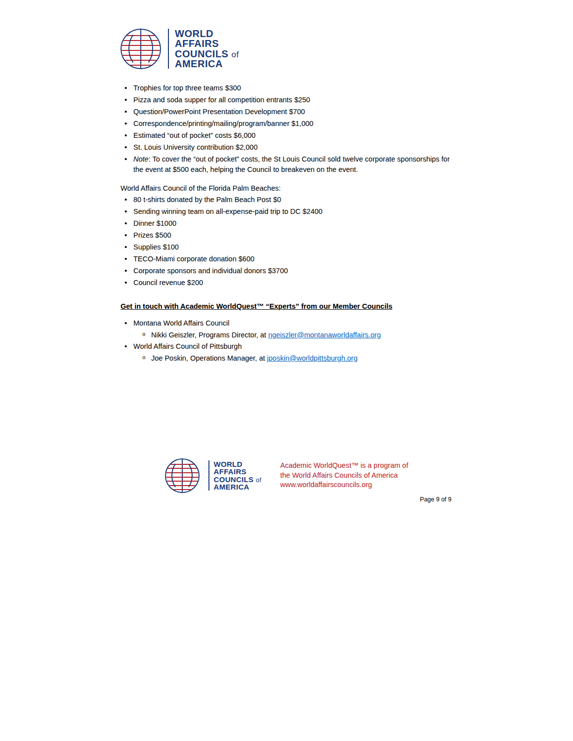WORLD
AFFAIRS
COUNCILS of
AMERICA
Trophies for top three teams $300
Pizza and soda supper for all competition entrants $250
Question/PowerPoint Presentation Development $700
Correspondence/printing/mailing/program/banner $1,000
Estimated “out of pocket” costs $6,000
St. Louis University contribution $2,000
Note: To cover the “out of pocket” costs, the St Louis Council sold twelve corporate sponsorships for the event at $500 each, helping the Council to breakeven on the event.
World Affairs Council of the Florida Palm Beaches:
80 t-shirts donated by the Palm Beach Post $0
Sending winning team on all-expense-paid trip to DC $2400
Dinner $1000
Prizes $500
Supplies $100
TECO-Miami corporate donation $600
Corporate sponsors and individual donors $3700
Council revenue $200
Get in touch with Academic WorldQuest™ “Experts” from our Member Councils
Montana World Affairs Council
Nikki Geiszler, Programs Director, at ngeiszler@montanaworldaffairs.org
World Affairs Council of Pittsburgh
Joe Poskin, Operations Manager, at jposkin@worldpittsburgh.org
WORLD
AFFAIRS
COUNCILS of
AMERICA
Academic WorldQuest™ is a program of
the World Affairs Councils of America
www.worldaffairscouncils.org
Page 9 of 9